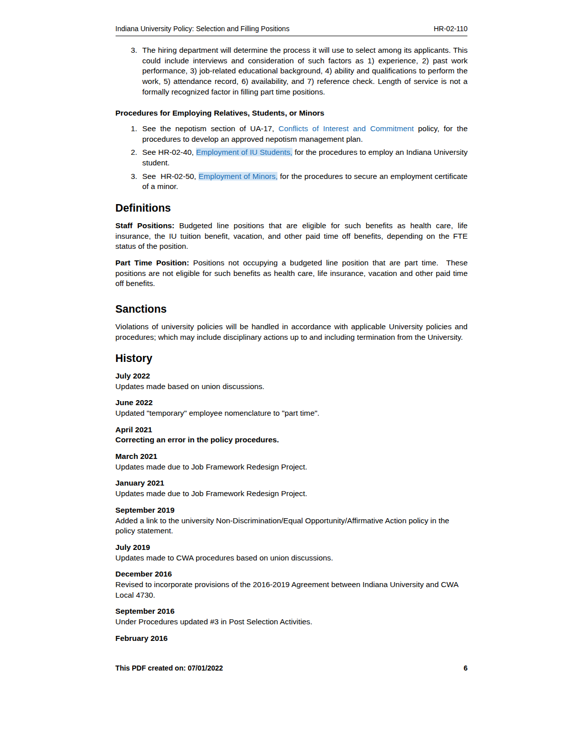Indiana University Policy: Selection and Filling Positions
HR-02-110
3. The hiring department will determine the process it will use to select among its applicants. This could include interviews and consideration of such factors as 1) experience, 2) past work performance, 3) job-related educational background, 4) ability and qualifications to perform the work, 5) attendance record, 6) availability, and 7) reference check. Length of service is not a formally recognized factor in filling part time positions.
Procedures for Employing Relatives, Students, or Minors
1. See the nepotism section of UA-17, Conflicts of Interest and Commitment policy, for the procedures to develop an approved nepotism management plan.
2. See HR-02-40, Employment of IU Students, for the procedures to employ an Indiana University student.
3. See HR-02-50, Employment of Minors, for the procedures to secure an employment certificate of a minor.
Definitions
Staff Positions: Budgeted line positions that are eligible for such benefits as health care, life insurance, the IU tuition benefit, vacation, and other paid time off benefits, depending on the FTE status of the position.
Part Time Position: Positions not occupying a budgeted line position that are part time. These positions are not eligible for such benefits as health care, life insurance, vacation and other paid time off benefits.
Sanctions
Violations of university policies will be handled in accordance with applicable University policies and procedures; which may include disciplinary actions up to and including termination from the University.
History
July 2022 Updates made based on union discussions.
June 2022 Updated "temporary" employee nomenclature to "part time".
April 2021 Correcting an error in the policy procedures.
March 2021 Updates made due to Job Framework Redesign Project.
January 2021 Updates made due to Job Framework Redesign Project.
September 2019 Added a link to the university Non-Discrimination/Equal Opportunity/Affirmative Action policy in the policy statement.
July 2019 Updates made to CWA procedures based on union discussions.
December 2016 Revised to incorporate provisions of the 2016-2019 Agreement between Indiana University and CWA Local 4730.
September 2016 Under Procedures updated #3 in Post Selection Activities.
February 2016
This PDF created on: 07/01/2022
6